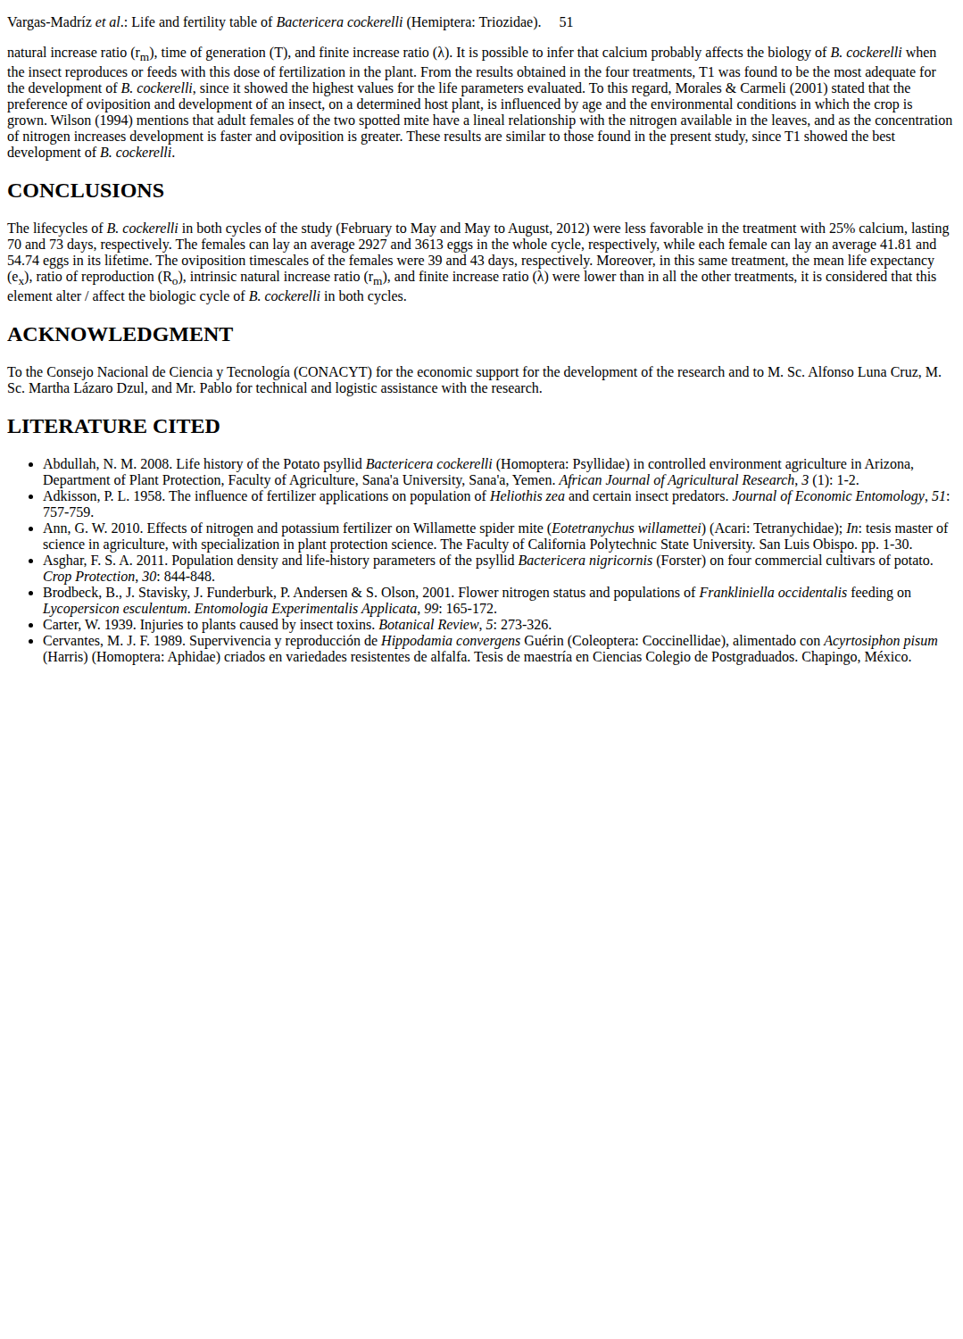Vargas-Madríz et al.: Life and fertility table of Bactericera cockerelli (Hemiptera: Triozidae). 51
natural increase ratio (rm), time of generation (T), and finite increase ratio (λ). It is possible to infer that calcium probably affects the biology of B. cockerelli when the insect reproduces or feeds with this dose of fertilization in the plant. From the results obtained in the four treatments, T1 was found to be the most adequate for the development of B. cockerelli, since it showed the highest values for the life parameters evaluated. To this regard, Morales & Carmeli (2001) stated that the preference of oviposition and development of an insect, on a determined host plant, is influenced by age and the environmental conditions in which the crop is grown. Wilson (1994) mentions that adult females of the two spotted mite have a lineal relationship with the nitrogen available in the leaves, and as the concentration of nitrogen increases development is faster and oviposition is greater. These results are similar to those found in the present study, since T1 showed the best development of B. cockerelli.
CONCLUSIONS
The lifecycles of B. cockerelli in both cycles of the study (February to May and May to August, 2012) were less favorable in the treatment with 25% calcium, lasting 70 and 73 days, respectively. The females can lay an average 2927 and 3613 eggs in the whole cycle, respectively, while each female can lay an average 41.81 and 54.74 eggs in its lifetime. The oviposition timescales of the females were 39 and 43 days, respectively. Moreover, in this same treatment, the mean life expectancy (ex), ratio of reproduction (Ro), intrinsic natural increase ratio (rm), and finite increase ratio (λ) were lower than in all the other treatments, it is considered that this element alter / affect the biologic cycle of B. cockerelli in both cycles.
ACKNOWLEDGMENT
To the Consejo Nacional de Ciencia y Tecnología (CONACYT) for the economic support for the development of the research and to M. Sc. Alfonso Luna Cruz, M. Sc. Martha Lázaro Dzul, and Mr. Pablo for technical and logistic assistance with the research.
LITERATURE CITED
Abdullah, N. M. 2008. Life history of the Potato psyllid Bactericera cockerelli (Homoptera: Psyllidae) in controlled environment agriculture in Arizona, Department of Plant Protection, Faculty of Agriculture, Sana'a University, Sana'a, Yemen. African Journal of Agricultural Research, 3 (1): 1-2.
Adkisson, P. L. 1958. The influence of fertilizer applications on population of Heliothis zea and certain insect predators. Journal of Economic Entomology, 51: 757-759.
Ann, G. W. 2010. Effects of nitrogen and potassium fertilizer on Willamette spider mite (Eotetranychus willamettei) (Acari: Tetranychidae); In: tesis master of science in agriculture, with specialization in plant protection science. The Faculty of California Polytechnic State University. San Luis Obispo. pp. 1-30.
Asghar, F. S. A. 2011. Population density and life-history parameters of the psyllid Bactericera nigricornis (Forster) on four commercial cultivars of potato. Crop Protection, 30: 844-848.
Brodbeck, B., J. Stavisky, J. Funderburk, P. Andersen & S. Olson, 2001. Flower nitrogen status and populations of Frankliniella occidentalis feeding on Lycopersicon esculentum. Entomologia Experimentalis Applicata, 99: 165-172.
Carter, W. 1939. Injuries to plants caused by insect toxins. Botanical Review, 5: 273-326.
Cervantes, M. J. F. 1989. Supervivencia y reproducción de Hippodamia convergens Guérin (Coleoptera: Coccinellidae), alimentado con Acyrtosiphon pisum (Harris) (Homoptera: Aphidae) criados en variedades resistentes de alfalfa. Tesis de maestría en Ciencias Colegio de Postgraduados. Chapingo, México.